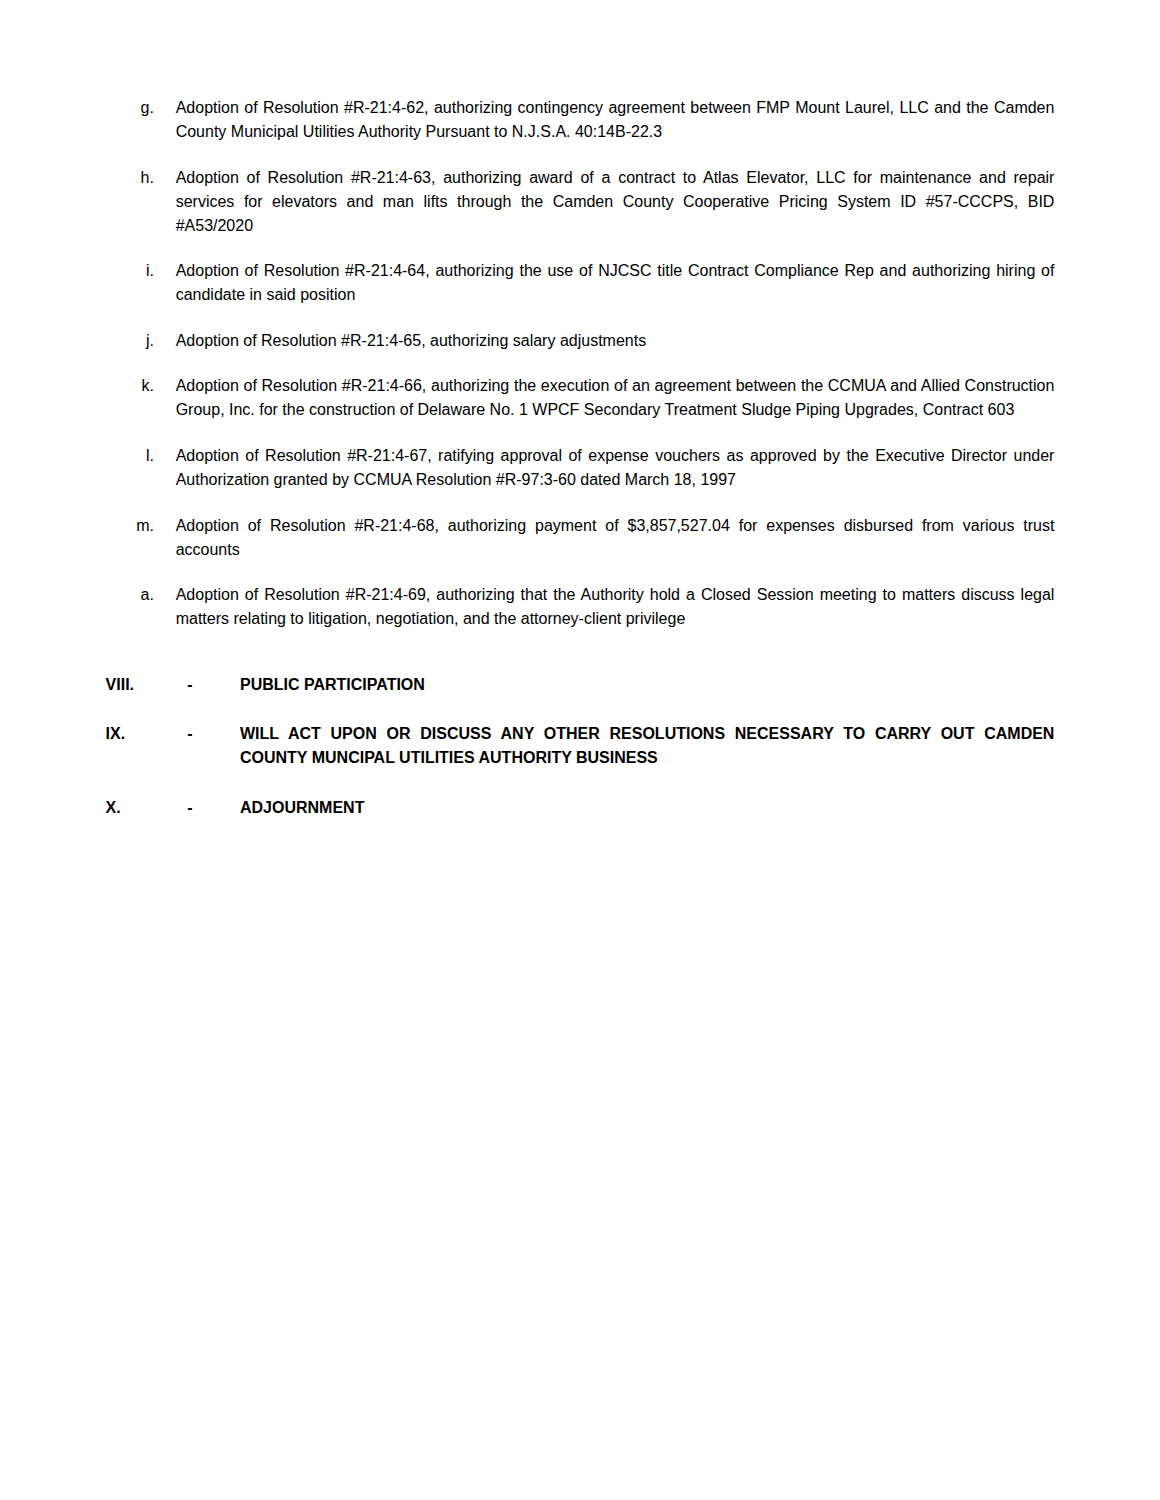Adoption of Resolution #R-21:4-62, authorizing contingency agreement between FMP Mount Laurel, LLC and the Camden County Municipal Utilities Authority Pursuant to N.J.S.A. 40:14B-22.3
Adoption of Resolution #R-21:4-63, authorizing award of a contract to Atlas Elevator, LLC for maintenance and repair services for elevators and man lifts through the Camden County Cooperative Pricing System ID #57-CCCPS, BID #A53/2020
Adoption of Resolution #R-21:4-64, authorizing the use of NJCSC title Contract Compliance Rep and authorizing hiring of candidate in said position
Adoption of Resolution #R-21:4-65, authorizing salary adjustments
Adoption of Resolution #R-21:4-66, authorizing the execution of an agreement between the CCMUA and Allied Construction Group, Inc. for the construction of Delaware No. 1 WPCF Secondary Treatment Sludge Piping Upgrades, Contract 603
Adoption of Resolution #R-21:4-67, ratifying approval of expense vouchers as approved by the Executive Director under Authorization granted by CCMUA Resolution #R-97:3-60 dated March 18, 1997
Adoption of Resolution #R-21:4-68, authorizing payment of $3,857,527.04 for expenses disbursed from various trust accounts
Adoption of Resolution #R-21:4-69, authorizing that the Authority hold a Closed Session meeting to matters discuss legal matters relating to litigation, negotiation, and the attorney-client privilege
VIII. - PUBLIC PARTICIPATION
IX. - WILL ACT UPON OR DISCUSS ANY OTHER RESOLUTIONS NECESSARY TO CARRY OUT CAMDEN COUNTY MUNCIPAL UTILITIES AUTHORITY BUSINESS
X. - ADJOURNMENT